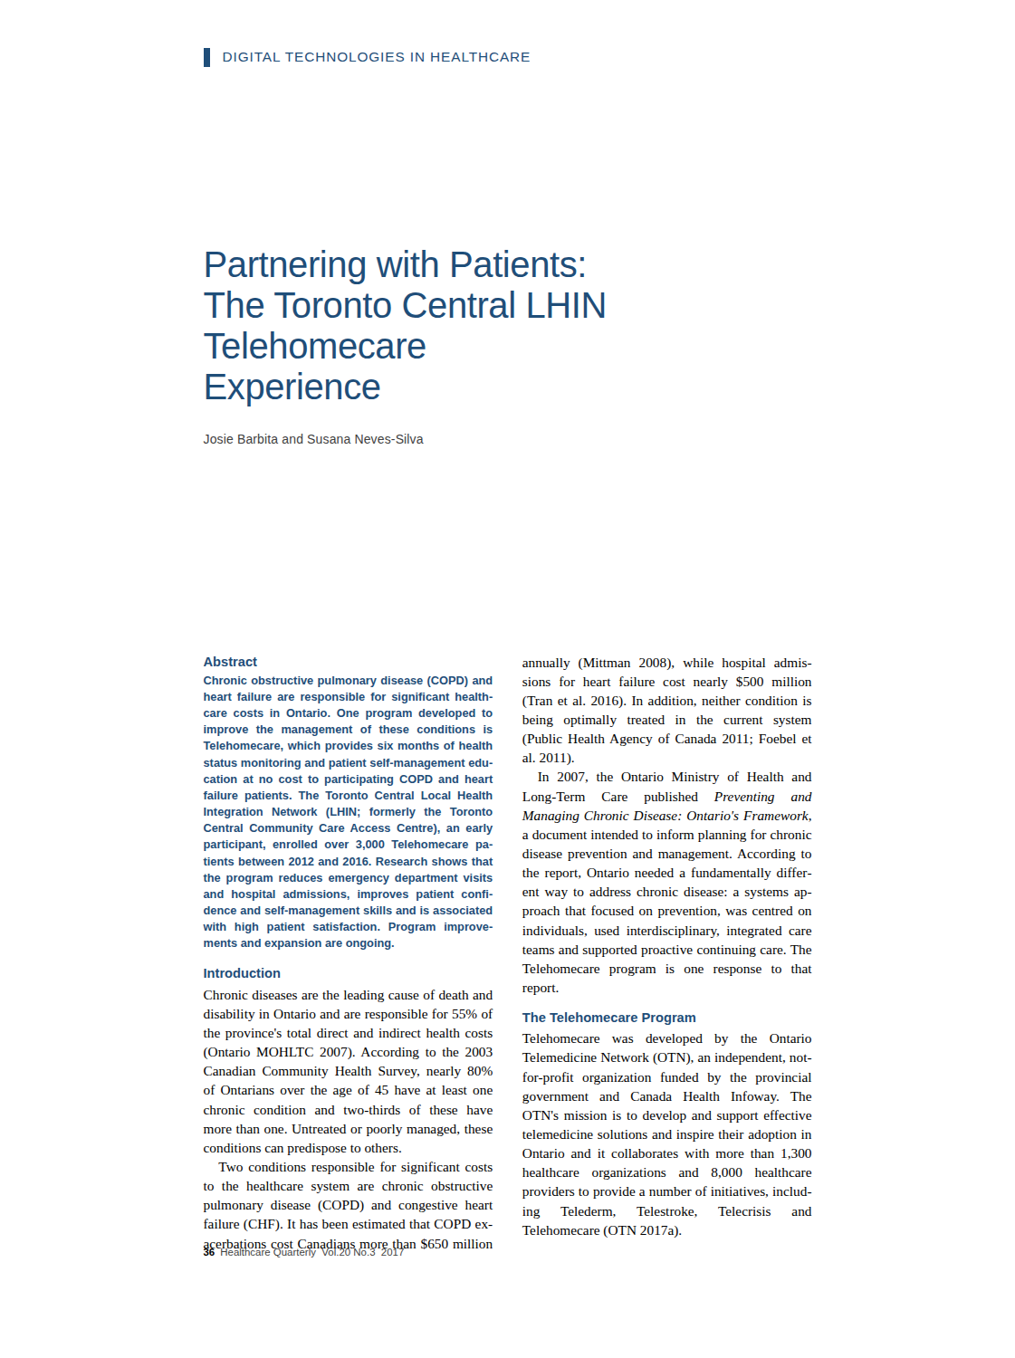Digital Technologies in Healthcare
Partnering with Patients:The Toronto Central LHIN Telehomecare Experience
Josie Barbita and Susana Neves-Silva
Abstract
Chronic obstructive pulmonary disease (COPD) and heart failure are responsible for significant healthcare costs in Ontario. One program developed to improve the management of these conditions is Telehomecare, which provides six months of health status monitoring and patient self-management education at no cost to participating COPD and heart failure patients. The Toronto Central Local Health Integration Network (LHIN; formerly the Toronto Central Community Care Access Centre), an early participant, enrolled over 3,000 Telehomecare patients between 2012 and 2016. Research shows that the program reduces emergency department visits and hospital admissions, improves patient confidence and self-management skills and is associated with high patient satisfaction. Program improvements and expansion are ongoing.
Introduction
Chronic diseases are the leading cause of death and disability in Ontario and are responsible for 55% of the province's total direct and indirect health costs (Ontario MOHLTC 2007). According to the 2003 Canadian Community Health Survey, nearly 80% of Ontarians over the age of 45 have at least one chronic condition and two-thirds of these have more than one. Untreated or poorly managed, these conditions can predispose to others.
Two conditions responsible for significant costs to the healthcare system are chronic obstructive pulmonary disease (COPD) and congestive heart failure (CHF). It has been estimated that COPD exacerbations cost Canadians more than $650 million annually (Mittman 2008), while hospital admissions for heart failure cost nearly $500 million (Tran et al. 2016). In addition, neither condition is being optimally treated in the current system (Public Health Agency of Canada 2011; Foebel et al. 2011).
In 2007, the Ontario Ministry of Health and Long-Term Care published Preventing and Managing Chronic Disease: Ontario's Framework, a document intended to inform planning for chronic disease prevention and management. According to the report, Ontario needed a fundamentally different way to address chronic disease: a systems approach that focused on prevention, was centred on individuals, used interdisciplinary, integrated care teams and supported proactive continuing care. The Telehomecare program is one response to that report.
The Telehomecare Program
Telehomecare was developed by the Ontario Telemedicine Network (OTN), an independent, not-for-profit organization funded by the provincial government and Canada Health Infoway. The OTN's mission is to develop and support effective telemedicine solutions and inspire their adoption in Ontario and it collaborates with more than 1,300 healthcare organizations and 8,000 healthcare providers to provide a number of initiatives, including Telederm, Telestroke, Telecrisis and Telehomecare (OTN 2017a).
36 Healthcare Quarterly Vol.20 No.3 2017